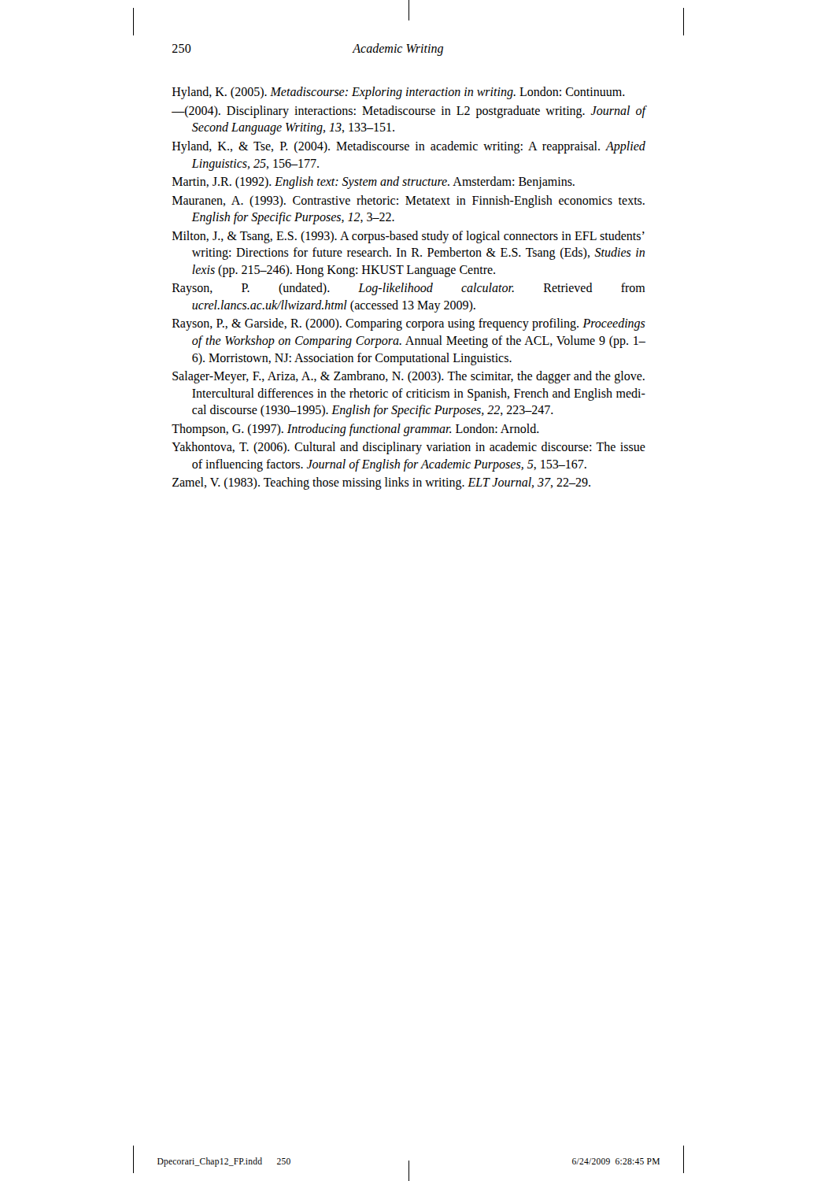250
Academic Writing
Hyland, K. (2005). Metadiscourse: Exploring interaction in writing. London: Continuum.
—(2004). Disciplinary interactions: Metadiscourse in L2 postgraduate writing. Journal of Second Language Writing, 13, 133–151.
Hyland, K., & Tse, P. (2004). Metadiscourse in academic writing: A reappraisal. Applied Linguistics, 25, 156–177.
Martin, J.R. (1992). English text: System and structure. Amsterdam: Benjamins.
Mauranen, A. (1993). Contrastive rhetoric: Metatext in Finnish-English economics texts. English for Specific Purposes, 12, 3–22.
Milton, J., & Tsang, E.S. (1993). A corpus-based study of logical connectors in EFL students’ writing: Directions for future research. In R. Pemberton & E.S. Tsang (Eds), Studies in lexis (pp. 215–246). Hong Kong: HKUST Language Centre.
Rayson, P. (undated). Log-likelihood calculator. Retrieved from ucrel.lancs.ac.uk/llwizard.html (accessed 13 May 2009).
Rayson, P., & Garside, R. (2000). Comparing corpora using frequency profiling. Proceedings of the Workshop on Comparing Corpora. Annual Meeting of the ACL, Volume 9 (pp. 1–6). Morristown, NJ: Association for Computational Linguistics.
Salager-Meyer, F., Ariza, A., & Zambrano, N. (2003). The scimitar, the dagger and the glove. Intercultural differences in the rhetoric of criticism in Spanish, French and English medical discourse (1930–1995). English for Specific Purposes, 22, 223–247.
Thompson, G. (1997). Introducing functional grammar. London: Arnold.
Yakhontova, T. (2006). Cultural and disciplinary variation in academic discourse: The issue of influencing factors. Journal of English for Academic Purposes, 5, 153–167.
Zamel, V. (1983). Teaching those missing links in writing. ELT Journal, 37, 22–29.
Dpecorari_Chap12_FP.indd 250
6/24/2009 6:28:45 PM